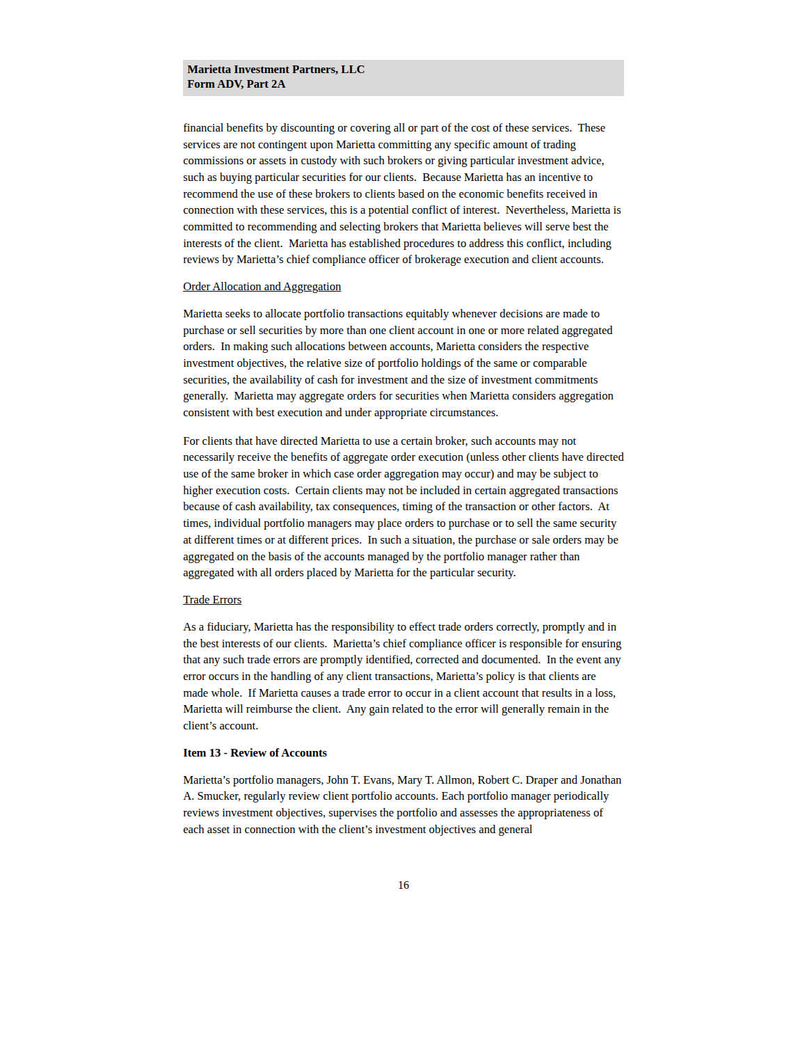Marietta Investment Partners, LLC
Form ADV, Part 2A
financial benefits by discounting or covering all or part of the cost of these services. These services are not contingent upon Marietta committing any specific amount of trading commissions or assets in custody with such brokers or giving particular investment advice, such as buying particular securities for our clients. Because Marietta has an incentive to recommend the use of these brokers to clients based on the economic benefits received in connection with these services, this is a potential conflict of interest. Nevertheless, Marietta is committed to recommending and selecting brokers that Marietta believes will serve best the interests of the client. Marietta has established procedures to address this conflict, including reviews by Marietta’s chief compliance officer of brokerage execution and client accounts.
Order Allocation and Aggregation
Marietta seeks to allocate portfolio transactions equitably whenever decisions are made to purchase or sell securities by more than one client account in one or more related aggregated orders. In making such allocations between accounts, Marietta considers the respective investment objectives, the relative size of portfolio holdings of the same or comparable securities, the availability of cash for investment and the size of investment commitments generally. Marietta may aggregate orders for securities when Marietta considers aggregation consistent with best execution and under appropriate circumstances.
For clients that have directed Marietta to use a certain broker, such accounts may not necessarily receive the benefits of aggregate order execution (unless other clients have directed use of the same broker in which case order aggregation may occur) and may be subject to higher execution costs. Certain clients may not be included in certain aggregated transactions because of cash availability, tax consequences, timing of the transaction or other factors. At times, individual portfolio managers may place orders to purchase or to sell the same security at different times or at different prices. In such a situation, the purchase or sale orders may be aggregated on the basis of the accounts managed by the portfolio manager rather than aggregated with all orders placed by Marietta for the particular security.
Trade Errors
As a fiduciary, Marietta has the responsibility to effect trade orders correctly, promptly and in the best interests of our clients. Marietta’s chief compliance officer is responsible for ensuring that any such trade errors are promptly identified, corrected and documented. In the event any error occurs in the handling of any client transactions, Marietta’s policy is that clients are made whole. If Marietta causes a trade error to occur in a client account that results in a loss, Marietta will reimburse the client. Any gain related to the error will generally remain in the client’s account.
Item 13 - Review of Accounts
Marietta’s portfolio managers, John T. Evans, Mary T. Allmon, Robert C. Draper and Jonathan A. Smucker, regularly review client portfolio accounts. Each portfolio manager periodically reviews investment objectives, supervises the portfolio and assesses the appropriateness of each asset in connection with the client’s investment objectives and general
16